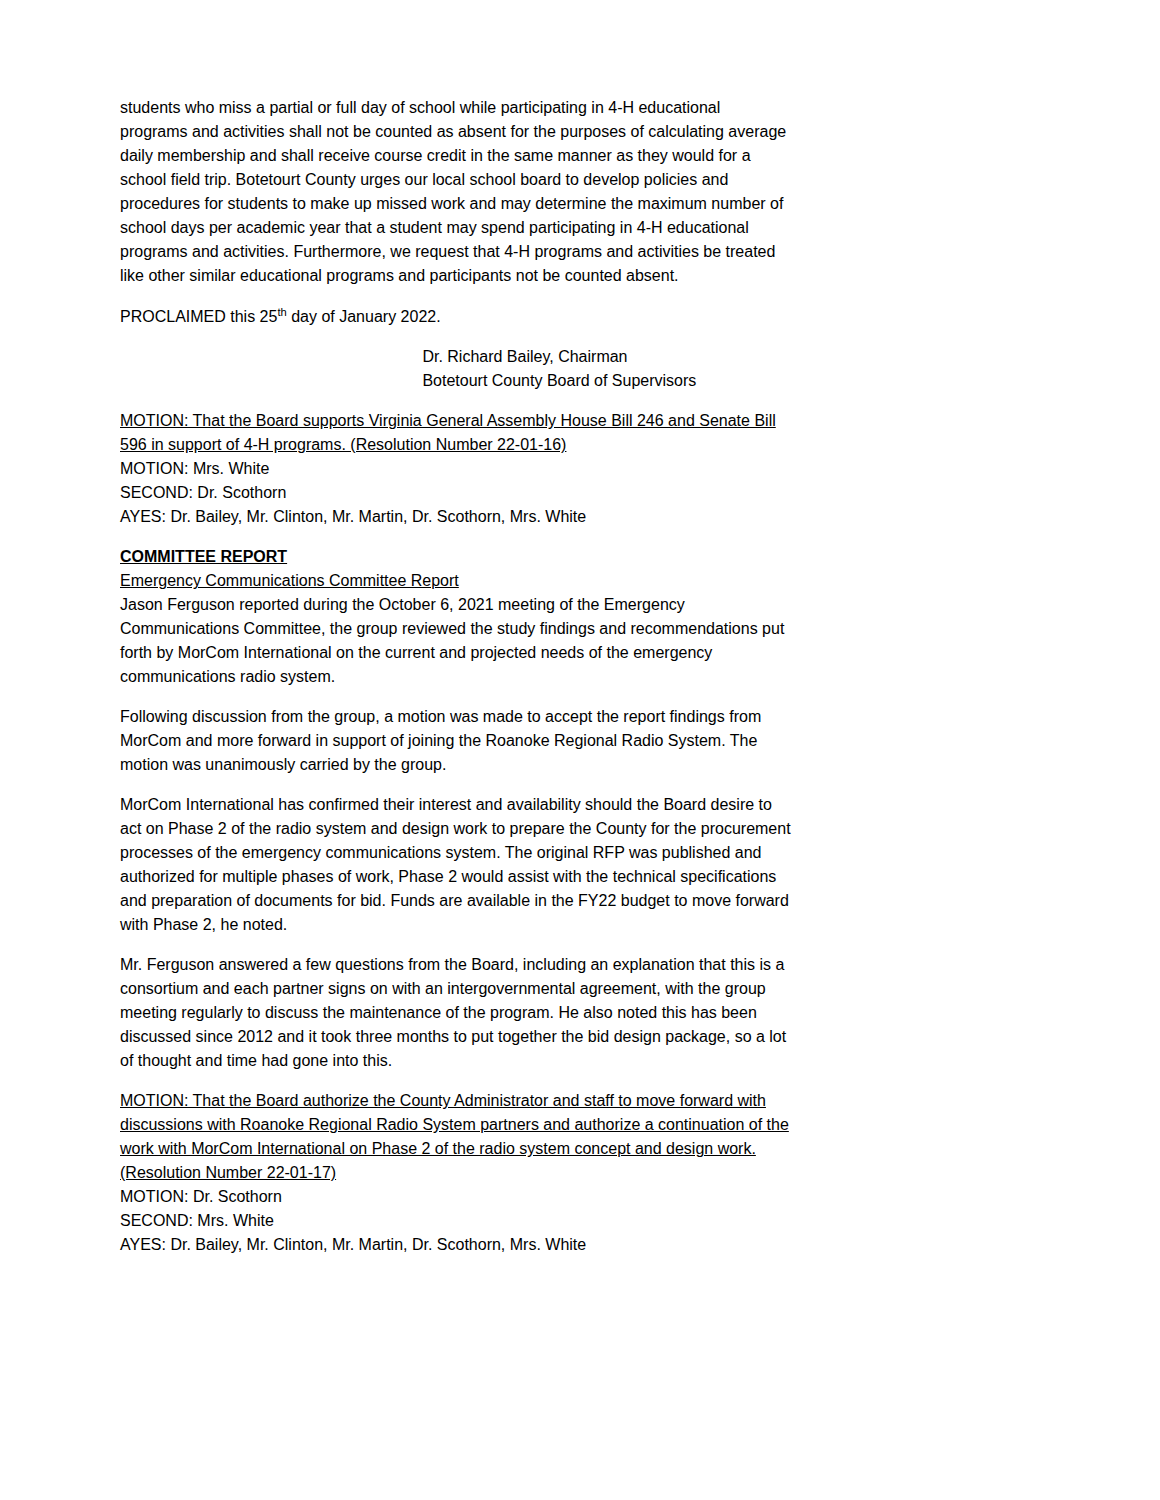students who miss a partial or full day of school while participating in 4-H educational programs and activities shall not be counted as absent for the purposes of calculating average daily membership and shall receive course credit in the same manner as they would for a school field trip. Botetourt County urges our local school board to develop policies and procedures for students to make up missed work and may determine the maximum number of school days per academic year that a student may spend participating in 4-H educational programs and activities. Furthermore, we request that 4-H programs and activities be treated like other similar educational programs and participants not be counted absent.
PROCLAIMED this 25th day of January 2022.
Dr. Richard Bailey, Chairman
Botetourt County Board of Supervisors
MOTION: That the Board supports Virginia General Assembly House Bill 246 and Senate Bill 596 in support of 4-H programs. (Resolution Number 22-01-16)
MOTION: Mrs. White
SECOND: Dr. Scothorn
AYES: Dr. Bailey, Mr. Clinton, Mr. Martin, Dr. Scothorn, Mrs. White
COMMITTEE REPORT
Emergency Communications Committee Report
Jason Ferguson reported during the October 6, 2021 meeting of the Emergency Communications Committee, the group reviewed the study findings and recommendations put forth by MorCom International on the current and projected needs of the emergency communications radio system.
Following discussion from the group, a motion was made to accept the report findings from MorCom and more forward in support of joining the Roanoke Regional Radio System. The motion was unanimously carried by the group.
MorCom International has confirmed their interest and availability should the Board desire to act on Phase 2 of the radio system and design work to prepare the County for the procurement processes of the emergency communications system. The original RFP was published and authorized for multiple phases of work, Phase 2 would assist with the technical specifications and preparation of documents for bid. Funds are available in the FY22 budget to move forward with Phase 2, he noted.
Mr. Ferguson answered a few questions from the Board, including an explanation that this is a consortium and each partner signs on with an intergovernmental agreement, with the group meeting regularly to discuss the maintenance of the program. He also noted this has been discussed since 2012 and it took three months to put together the bid design package, so a lot of thought and time had gone into this.
MOTION: That the Board authorize the County Administrator and staff to move forward with discussions with Roanoke Regional Radio System partners and authorize a continuation of the work with MorCom International on Phase 2 of the radio system concept and design work. (Resolution Number 22-01-17)
MOTION: Dr. Scothorn
SECOND: Mrs. White
AYES: Dr. Bailey, Mr. Clinton, Mr. Martin, Dr. Scothorn, Mrs. White